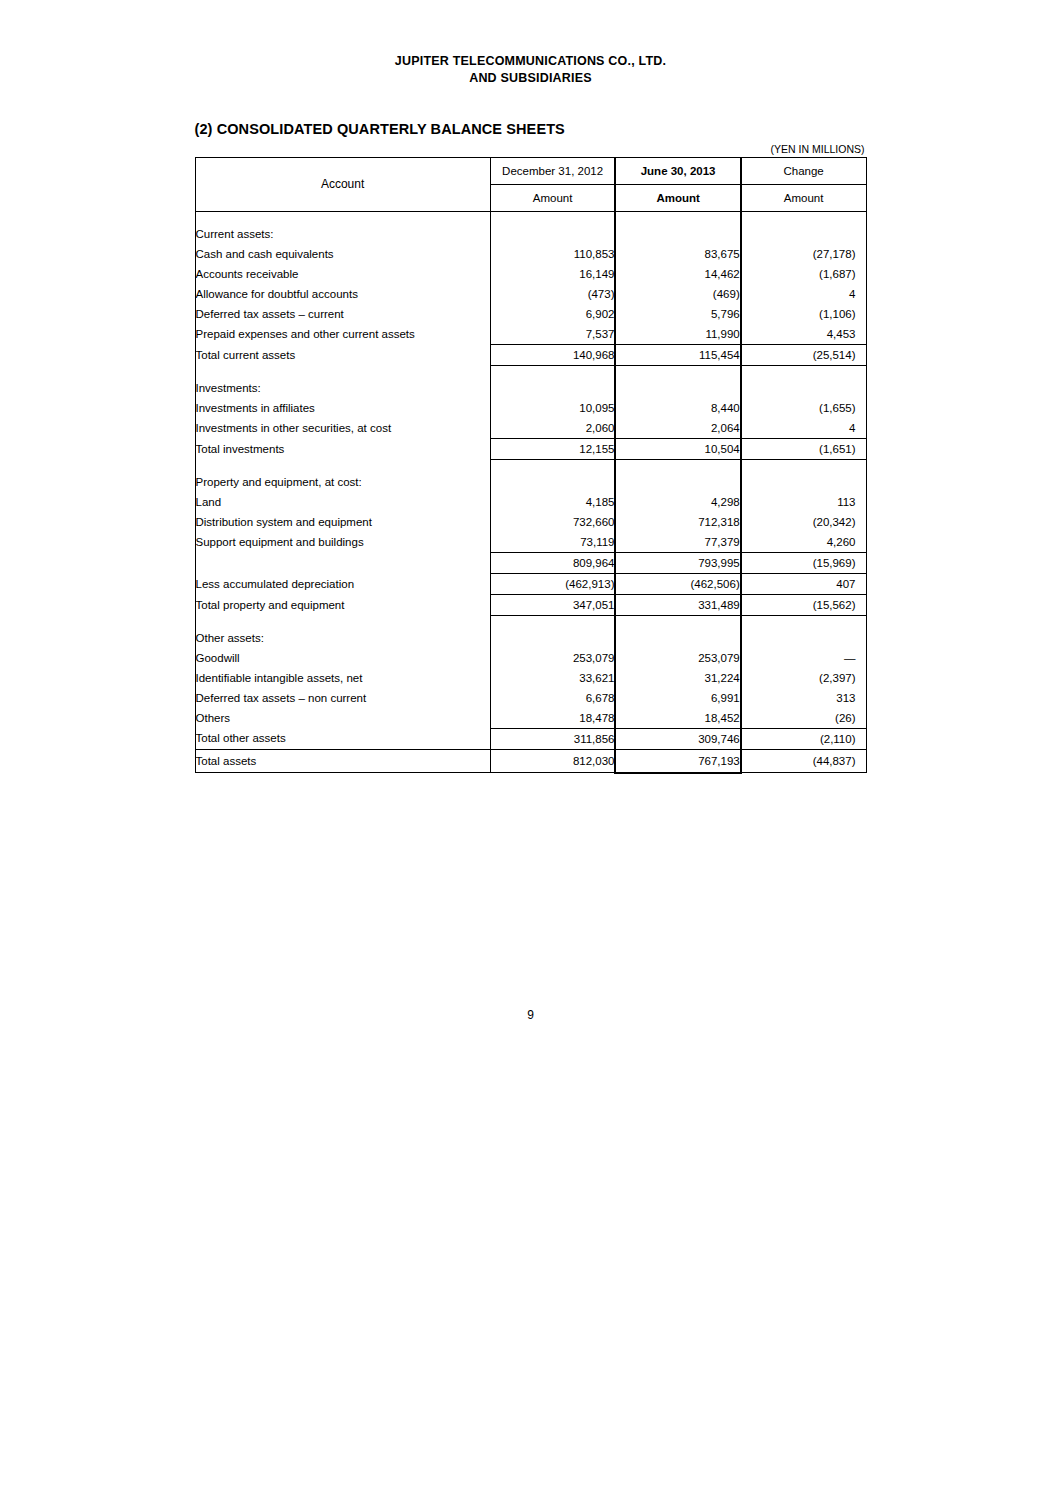JUPITER TELECOMMUNICATIONS CO., LTD.
AND SUBSIDIARIES
(2) CONSOLIDATED QUARTERLY BALANCE SHEETS
(YEN IN MILLIONS)
| Account | December 31, 2012 | June 30, 2013 | Change |
| --- | --- | --- | --- |
| Amount | Amount | Amount |
| Current assets: | | | |
| Cash and cash equivalents | 110,853 | 83,675 | (27,178) |
| Accounts receivable | 16,149 | 14,462 | (1,687) |
| Allowance for doubtful accounts | (473) | (469) | 4 |
| Deferred tax assets – current | 6,902 | 5,796 | (1,106) |
| Prepaid expenses and other current assets | 7,537 | 11,990 | 4,453 |
| Total current assets | 140,968 | 115,454 | (25,514) |
| Investments: | | | |
| Investments in affiliates | 10,095 | 8,440 | (1,655) |
| Investments in other securities, at cost | 2,060 | 2,064 | 4 |
| Total investments | 12,155 | 10,504 | (1,651) |
| Property and equipment, at cost: | | | |
| Land | 4,185 | 4,298 | 113 |
| Distribution system and equipment | 732,660 | 712,318 | (20,342) |
| Support equipment and buildings | 73,119 | 77,379 | 4,260 |
| | 809,964 | 793,995 | (15,969) |
| Less accumulated depreciation | (462,913) | (462,506) | 407 |
| Total property and equipment | 347,051 | 331,489 | (15,562) |
| Other assets: | | | |
| Goodwill | 253,079 | 253,079 | — |
| Identifiable intangible assets, net | 33,621 | 31,224 | (2,397) |
| Deferred tax assets – non current | 6,678 | 6,991 | 313 |
| Others | 18,478 | 18,452 | (26) |
| Total other assets | 311,856 | 309,746 | (2,110) |
| Total assets | 812,030 | 767,193 | (44,837) |
9